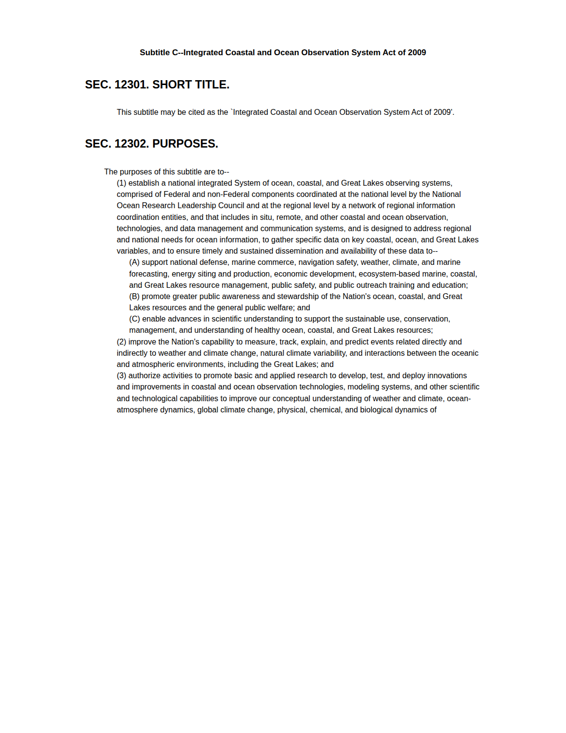Subtitle C--Integrated Coastal and Ocean Observation System Act of 2009
SEC. 12301. SHORT TITLE.
This subtitle may be cited as the `Integrated Coastal and Ocean Observation System Act of 2009'.
SEC. 12302. PURPOSES.
The purposes of this subtitle are to--
(1) establish a national integrated System of ocean, coastal, and Great Lakes observing systems, comprised of Federal and non-Federal components coordinated at the national level by the National Ocean Research Leadership Council and at the regional level by a network of regional information coordination entities, and that includes in situ, remote, and other coastal and ocean observation, technologies, and data management and communication systems, and is designed to address regional and national needs for ocean information, to gather specific data on key coastal, ocean, and Great Lakes variables, and to ensure timely and sustained dissemination and availability of these data to--
(A) support national defense, marine commerce, navigation safety, weather, climate, and marine forecasting, energy siting and production, economic development, ecosystem-based marine, coastal, and Great Lakes resource management, public safety, and public outreach training and education;
(B) promote greater public awareness and stewardship of the Nation's ocean, coastal, and Great Lakes resources and the general public welfare; and
(C) enable advances in scientific understanding to support the sustainable use, conservation, management, and understanding of healthy ocean, coastal, and Great Lakes resources;
(2) improve the Nation's capability to measure, track, explain, and predict events related directly and indirectly to weather and climate change, natural climate variability, and interactions between the oceanic and atmospheric environments, including the Great Lakes; and
(3) authorize activities to promote basic and applied research to develop, test, and deploy innovations and improvements in coastal and ocean observation technologies, modeling systems, and other scientific and technological capabilities to improve our conceptual understanding of weather and climate, ocean-atmosphere dynamics, global climate change, physical, chemical, and biological dynamics of